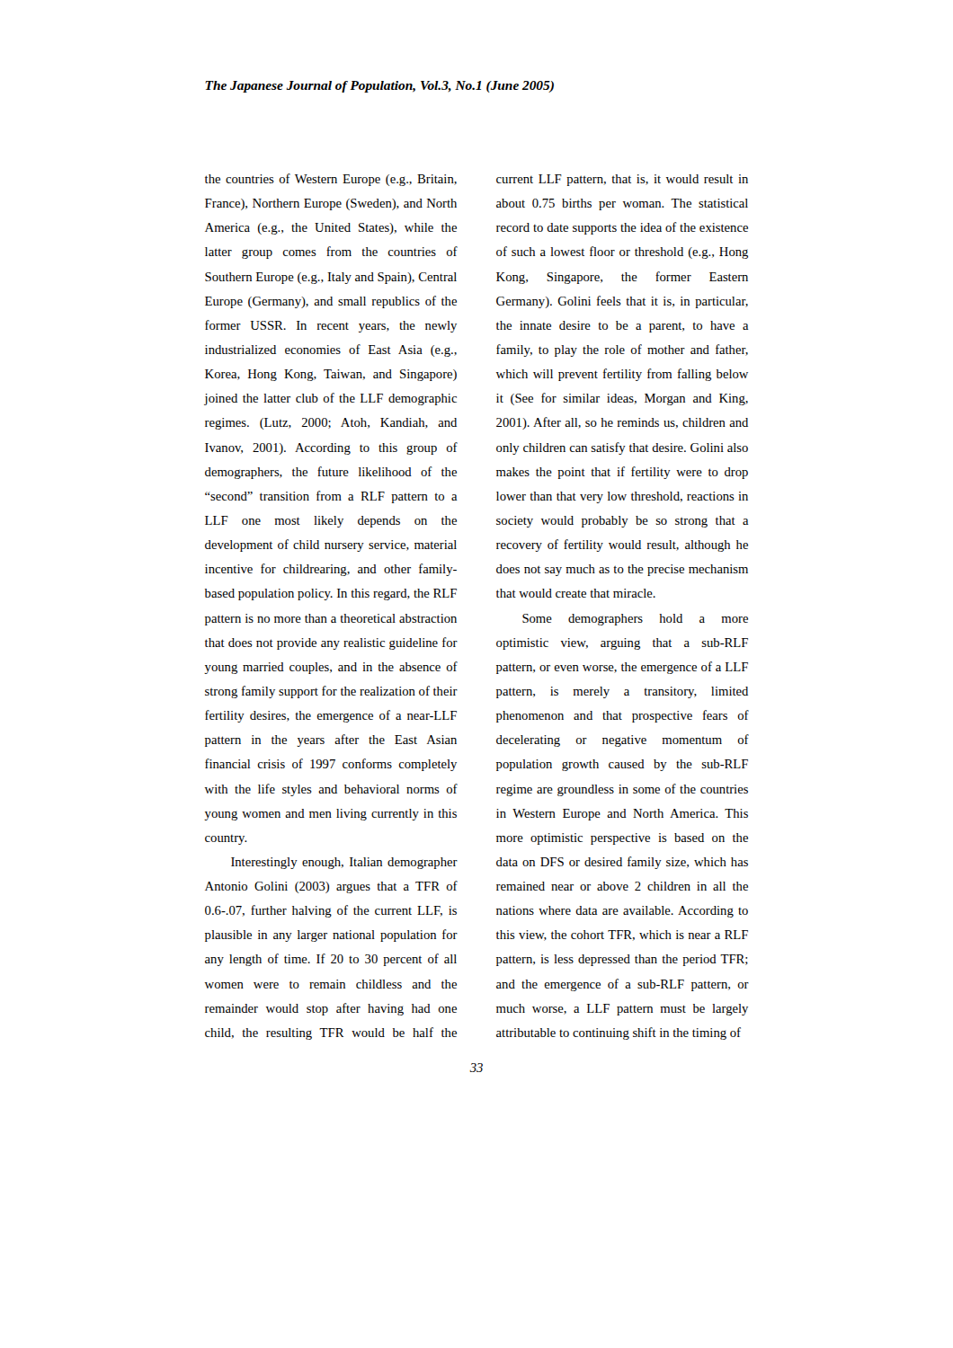The Japanese Journal of Population, Vol.3, No.1 (June 2005)
the countries of Western Europe (e.g., Britain, France), Northern Europe (Sweden), and North America (e.g., the United States), while the latter group comes from the countries of Southern Europe (e.g., Italy and Spain), Central Europe (Germany), and small republics of the former USSR. In recent years, the newly industrialized economies of East Asia (e.g., Korea, Hong Kong, Taiwan, and Singapore) joined the latter club of the LLF demographic regimes. (Lutz, 2000; Atoh, Kandiah, and Ivanov, 2001). According to this group of demographers, the future likelihood of the “second” transition from a RLF pattern to a LLF one most likely depends on the development of child nursery service, material incentive for childrearing, and other family-based population policy. In this regard, the RLF pattern is no more than a theoretical abstraction that does not provide any realistic guideline for young married couples, and in the absence of strong family support for the realization of their fertility desires, the emergence of a near-LLF pattern in the years after the East Asian financial crisis of 1997 conforms completely with the life styles and behavioral norms of young women and men living currently in this country.
Interestingly enough, Italian demographer Antonio Golini (2003) argues that a TFR of 0.6-.07, further halving of the current LLF, is plausible in any larger national population for any length of time. If 20 to 30 percent of all women were to remain childless and the remainder would stop after having had one child, the resulting TFR would be half the current LLF pattern, that is, it would result in about 0.75 births per woman. The statistical record to date supports the idea of the existence of such a lowest floor or threshold (e.g., Hong Kong, Singapore, the former Eastern Germany). Golini feels that it is, in particular, the innate desire to be a parent, to have a family, to play the role of mother and father, which will prevent fertility from falling below it (See for similar ideas, Morgan and King, 2001). After all, so he reminds us, children and only children can satisfy that desire. Golini also makes the point that if fertility were to drop lower than that very low threshold, reactions in society would probably be so strong that a recovery of fertility would result, although he does not say much as to the precise mechanism that would create that miracle.
Some demographers hold a more optimistic view, arguing that a sub-RLF pattern, or even worse, the emergence of a LLF pattern, is merely a transitory, limited phenomenon and that prospective fears of decelerating or negative momentum of population growth caused by the sub-RLF regime are groundless in some of the countries in Western Europe and North America. This more optimistic perspective is based on the data on DFS or desired family size, which has remained near or above 2 children in all the nations where data are available. According to this view, the cohort TFR, which is near a RLF pattern, is less depressed than the period TFR; and the emergence of a sub-RLF pattern, or much worse, a LLF pattern must be largely attributable to continuing shift in the timing of
33